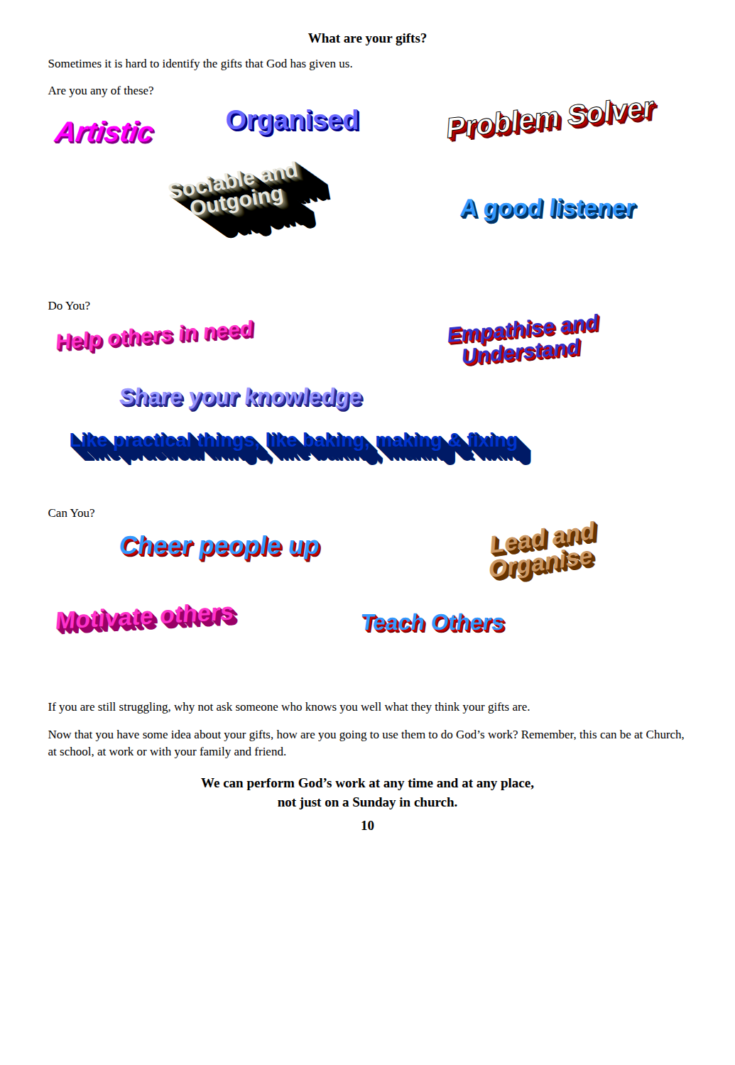What are your gifts?
Sometimes it is hard to identify the gifts that God has given us.
Are you any of these?
Artistic Organised Problem Solver Sociable and
Outgoing A good listener
Do You?
Help others in need Empathise and
Understand Share your knowledge Like practical things, like baking, making & fixing
Can You?
Cheer people up Lead and
Organise Motivate others Teach Others
If you are still struggling, why not ask someone who knows you well what they think your gifts are.
Now that you have some idea about your gifts, how are you going to use them to do God’s work? Remember, this can be at Church, at school, at work or with your family and friend.
We can perform God’s work at any time and at any place,
not just on a Sunday in church.
10